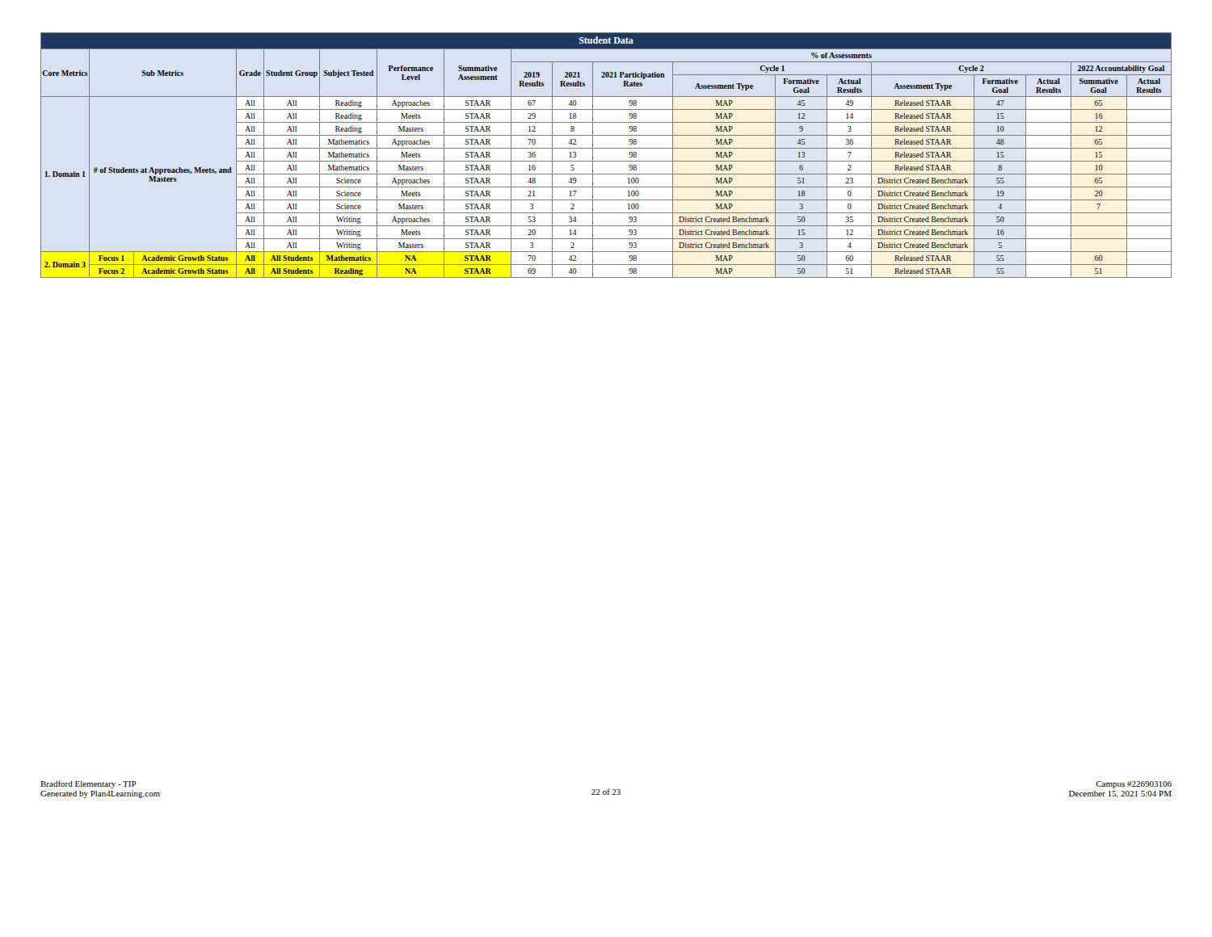| Student Data |
| Core Metrics | Sub Metrics | Grade | Student Group | Subject Tested | Performance Level | Summative Assessment | % of Assessments |
| 2019 Results | 2021 Results | 2021 Participation Rates | Cycle 1 | Cycle 2 | 2022 Accountability Goal |
| Assessment Type | Formative Goal | Actual Results | Assessment Type | Formative Goal | Actual Results | Summative Goal | Actual Results |
| 1. Domain 1 | # of Students at Approaches, Meets, and Masters | All | All | Reading | Approaches | STAAR | 67 | 40 | 98 | MAP | 45 | 49 | Released STAAR | 47 | | 65 | |
| All | All | Reading | Meets | STAAR | 29 | 18 | 98 | MAP | 12 | 14 | Released STAAR | 15 | | 16 | |
| All | All | Reading | Masters | STAAR | 12 | 8 | 98 | MAP | 9 | 3 | Released STAAR | 10 | | 12 | |
| All | All | Mathematics | Approaches | STAAR | 70 | 42 | 98 | MAP | 45 | 36 | Released STAAR | 48 | | 65 | |
| All | All | Mathematics | Meets | STAAR | 36 | 13 | 98 | MAP | 13 | 7 | Released STAAR | 15 | | 15 | |
| All | All | Mathematics | Masters | STAAR | 16 | 5 | 98 | MAP | 6 | 2 | Released STAAR | 8 | | 10 | |
| All | All | Science | Approaches | STAAR | 48 | 49 | 100 | MAP | 51 | 23 | District Created Benchmark | 55 | | 65 | |
| All | All | Science | Meets | STAAR | 21 | 17 | 100 | MAP | 18 | 0 | District Created Benchmark | 19 | | 20 | |
| All | All | Science | Masters | STAAR | 3 | 2 | 100 | MAP | 3 | 0 | District Created Benchmark | 4 | | 7 | |
| All | All | Writing | Approaches | STAAR | 53 | 34 | 93 | District Created Benchmark | 50 | 35 | District Created Benchmark | 50 | | | |
| All | All | Writing | Meets | STAAR | 20 | 14 | 93 | District Created Benchmark | 15 | 12 | District Created Benchmark | 16 | | | |
| All | All | Writing | Masters | STAAR | 3 | 2 | 93 | District Created Benchmark | 3 | 4 | District Created Benchmark | 5 | | | |
| 2. Domain 3 | Focus 1 | Academic Growth Status | All | All Students | Mathematics | NA | STAAR | 70 | 42 | 98 | MAP | 50 | 60 | Released STAAR | 55 | | 60 | |
| Focus 2 | Academic Growth Status | All | All Students | Reading | NA | STAAR | 69 | 40 | 98 | MAP | 50 | 51 | Released STAAR | 55 | | 51 | |
Bradford Elementary - TIP
Generated by Plan4Learning.com
22 of 23
Campus #226903106
December 15, 2021 5:04 PM